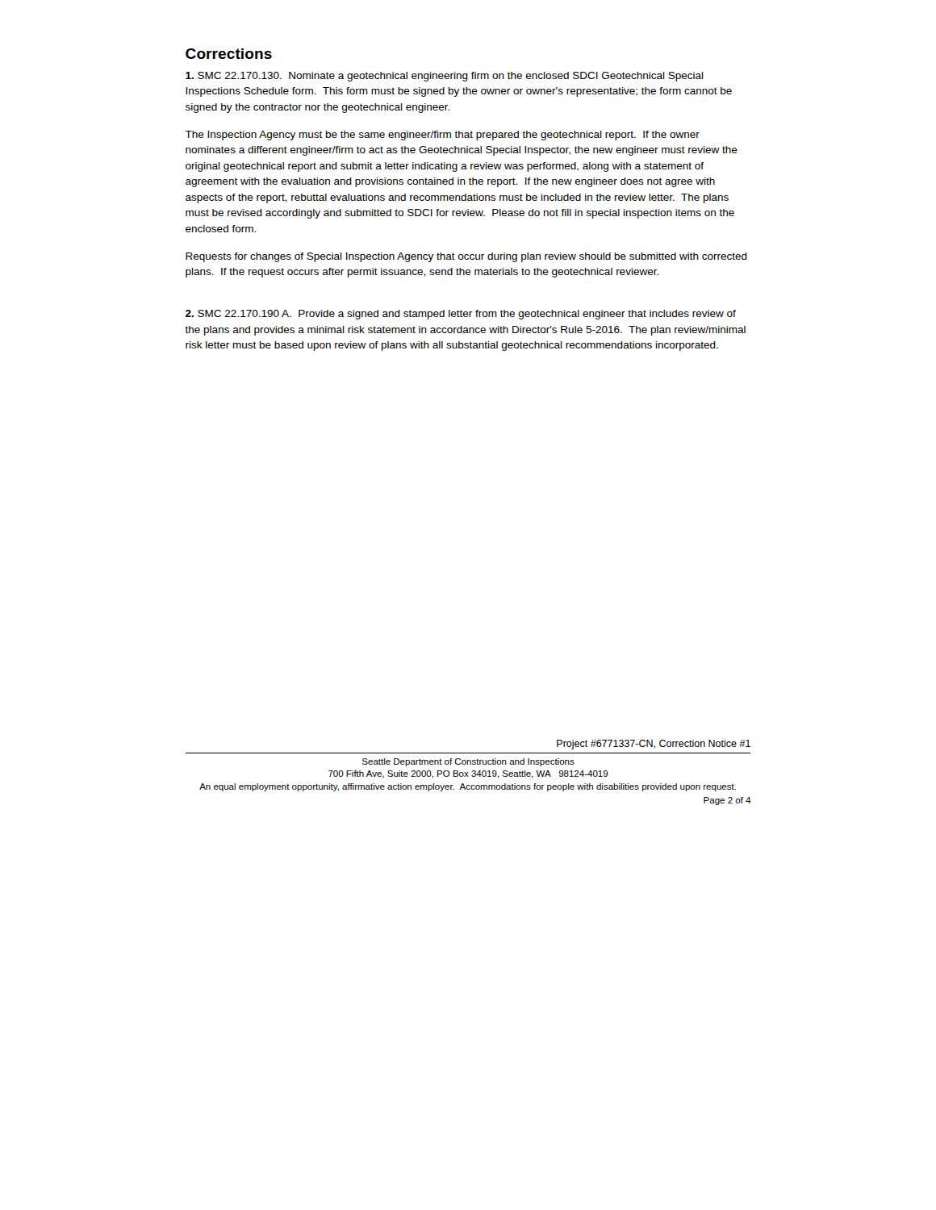Corrections
1. SMC 22.170.130. Nominate a geotechnical engineering firm on the enclosed SDCI Geotechnical Special Inspections Schedule form. This form must be signed by the owner or owner's representative; the form cannot be signed by the contractor nor the geotechnical engineer.
The Inspection Agency must be the same engineer/firm that prepared the geotechnical report. If the owner nominates a different engineer/firm to act as the Geotechnical Special Inspector, the new engineer must review the original geotechnical report and submit a letter indicating a review was performed, along with a statement of agreement with the evaluation and provisions contained in the report. If the new engineer does not agree with aspects of the report, rebuttal evaluations and recommendations must be included in the review letter. The plans must be revised accordingly and submitted to SDCI for review. Please do not fill in special inspection items on the enclosed form.
Requests for changes of Special Inspection Agency that occur during plan review should be submitted with corrected plans. If the request occurs after permit issuance, send the materials to the geotechnical reviewer.
2. SMC 22.170.190 A. Provide a signed and stamped letter from the geotechnical engineer that includes review of the plans and provides a minimal risk statement in accordance with Director's Rule 5-2016. The plan review/minimal risk letter must be based upon review of plans with all substantial geotechnical recommendations incorporated.
Project #6771337-CN, Correction Notice #1
Seattle Department of Construction and Inspections
700 Fifth Ave, Suite 2000, PO Box 34019, Seattle, WA 98124-4019
An equal employment opportunity, affirmative action employer. Accommodations for people with disabilities provided upon request.
Page 2 of 4